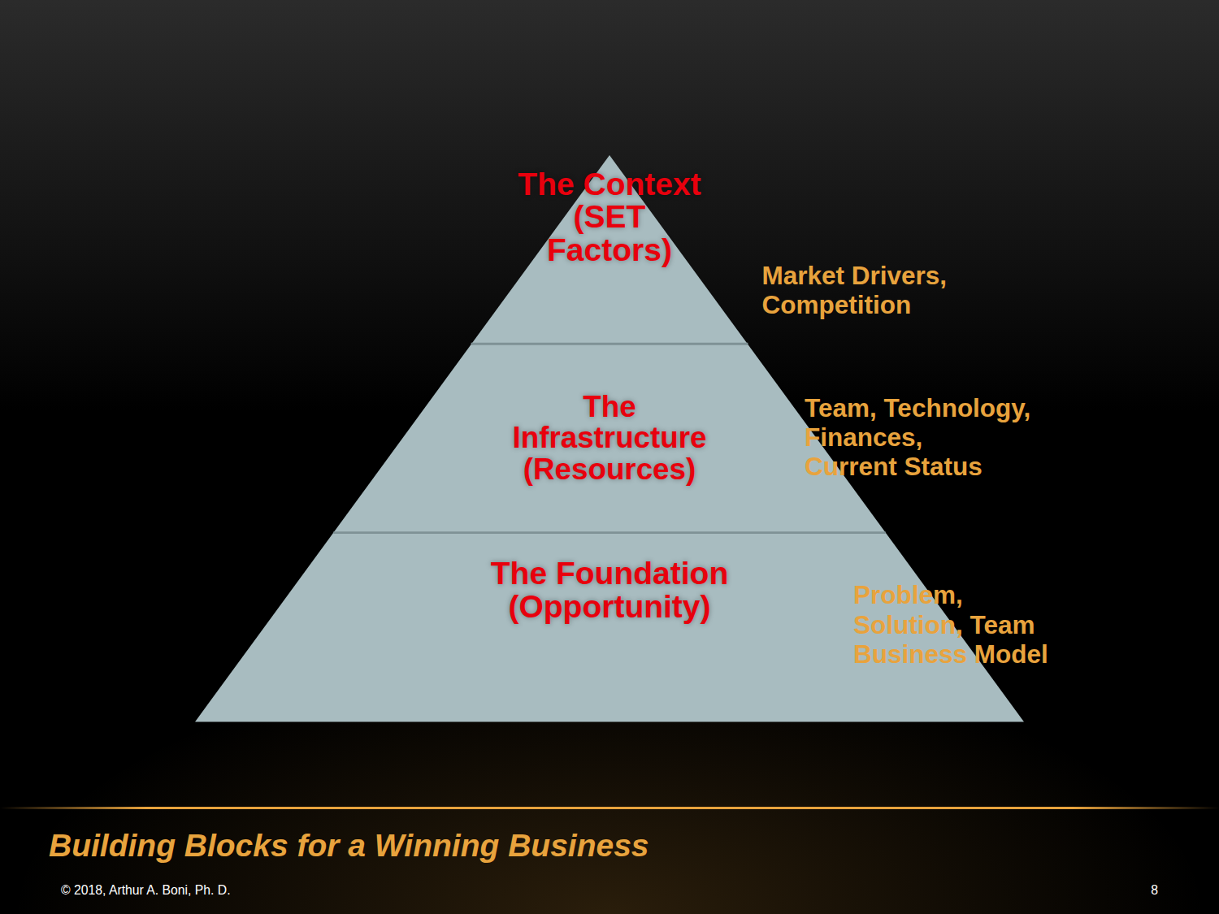The Context
(SET
Factors)
The
Infrastructure
(Resources)
The Foundation
(Opportunity)
Market Drivers,
Competition
Team, Technology,
Finances,
Current Status
Problem,
Solution, Team
Business Model
Building Blocks for a Winning Business
© 2018, Arthur A. Boni, Ph. D.
8